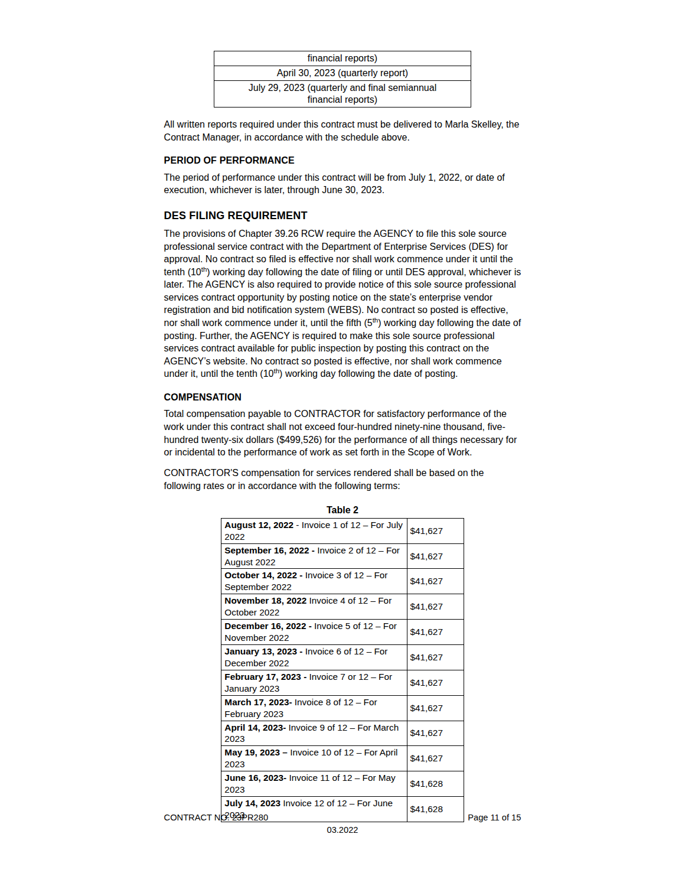| financial reports) |
| April 30, 2023 (quarterly report) |
| July 29, 2023 (quarterly and final semiannual financial reports) |
All written reports required under this contract must be delivered to Marla Skelley, the Contract Manager, in accordance with the schedule above.
PERIOD OF PERFORMANCE
The period of performance under this contract will be from July 1, 2022, or date of execution, whichever is later, through June 30, 2023.
DES FILING REQUIREMENT
The provisions of Chapter 39.26 RCW require the AGENCY to file this sole source professional service contract with the Department of Enterprise Services (DES) for approval. No contract so filed is effective nor shall work commence under it until the tenth (10th) working day following the date of filing or until DES approval, whichever is later. The AGENCY is also required to provide notice of this sole source professional services contract opportunity by posting notice on the state’s enterprise vendor registration and bid notification system (WEBS). No contract so posted is effective, nor shall work commence under it, until the fifth (5th) working day following the date of posting. Further, the AGENCY is required to make this sole source professional services contract available for public inspection by posting this contract on the AGENCY’s website. No contract so posted is effective, nor shall work commence under it, until the tenth (10th) working day following the date of posting.
COMPENSATION
Total compensation payable to CONTRACTOR for satisfactory performance of the work under this contract shall not exceed four-hundred ninety-nine thousand, five-hundred twenty-six dollars ($499,526) for the performance of all things necessary for or incidental to the performance of work as set forth in the Scope of Work.
CONTRACTOR'S compensation for services rendered shall be based on the following rates or in accordance with the following terms:
Table 2
| August 12, 2022 - Invoice 1 of 12 – For July 2022 | $41,627 |
| September 16, 2022 - Invoice 2 of 12 – For August 2022 | $41,627 |
| October 14, 2022 - Invoice 3 of 12 – For September 2022 | $41,627 |
| November 18, 2022 Invoice 4 of 12 – For October 2022 | $41,627 |
| December 16, 2022 - Invoice 5 of 12 – For November 2022 | $41,627 |
| January 13, 2023 - Invoice 6 of 12 – For December 2022 | $41,627 |
| February 17, 2023 - Invoice 7 or 12 – For January 2023 | $41,627 |
| March 17, 2023- Invoice 8 of 12 – For February 2023 | $41,627 |
| April 14, 2023- Invoice 9 of 12 – For March 2023 | $41,627 |
| May 19, 2023 – Invoice 10 of 12 – For April 2023 | $41,627 |
| June 16, 2023- Invoice 11 of 12 – For May 2023 | $41,628 |
| July 14, 2023 Invoice 12 of 12 – For June 2023 | $41,628 |
CONTRACT NO. 23PR280
Page 11 of 15
03.2022